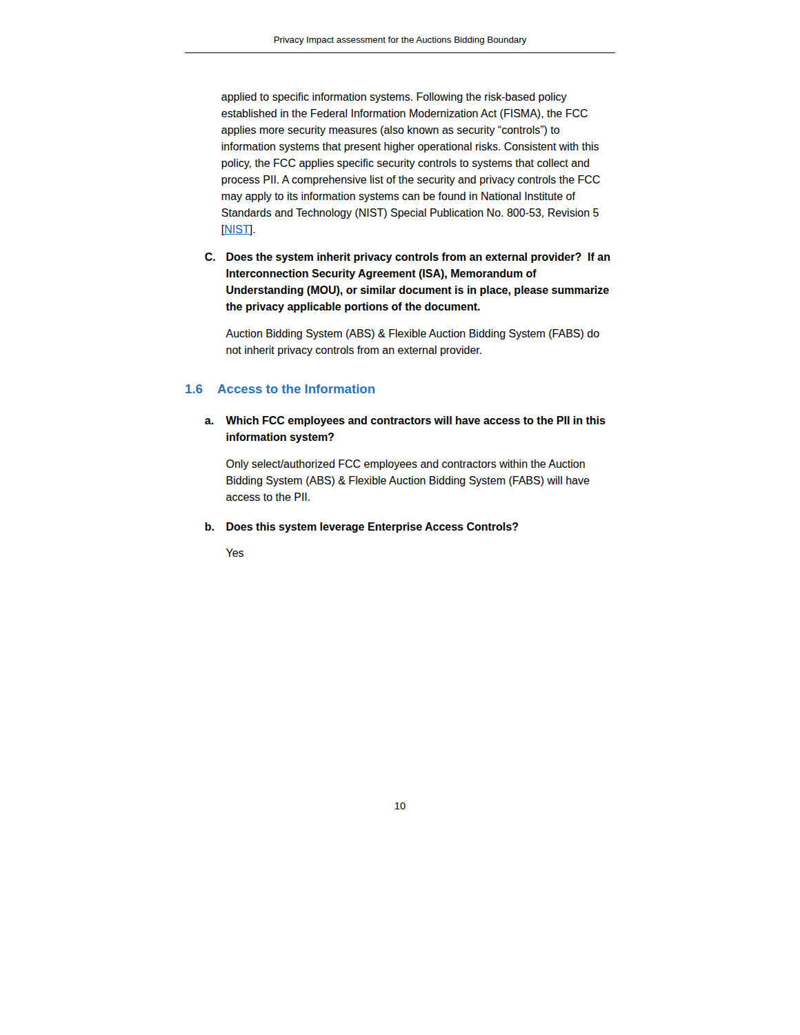Privacy Impact assessment for the Auctions Bidding Boundary
applied to specific information systems. Following the risk-based policy established in the Federal Information Modernization Act (FISMA), the FCC applies more security measures (also known as security “controls”) to information systems that present higher operational risks. Consistent with this policy, the FCC applies specific security controls to systems that collect and process PII. A comprehensive list of the security and privacy controls the FCC may apply to its information systems can be found in National Institute of Standards and Technology (NIST) Special Publication No. 800-53, Revision 5 [NIST].
C.
Does the system inherit privacy controls from an external provider? If an Interconnection Security Agreement (ISA), Memorandum of Understanding (MOU), or similar document is in place, please summarize the privacy applicable portions of the document.
Auction Bidding System (ABS) & Flexible Auction Bidding System (FABS) do not inherit privacy controls from an external provider.
1.6 Access to the Information
a.
Which FCC employees and contractors will have access to the PII in this information system?
Only select/authorized FCC employees and contractors within the Auction Bidding System (ABS) & Flexible Auction Bidding System (FABS) will have access to the PII.
b.
Does this system leverage Enterprise Access Controls?
Yes
10